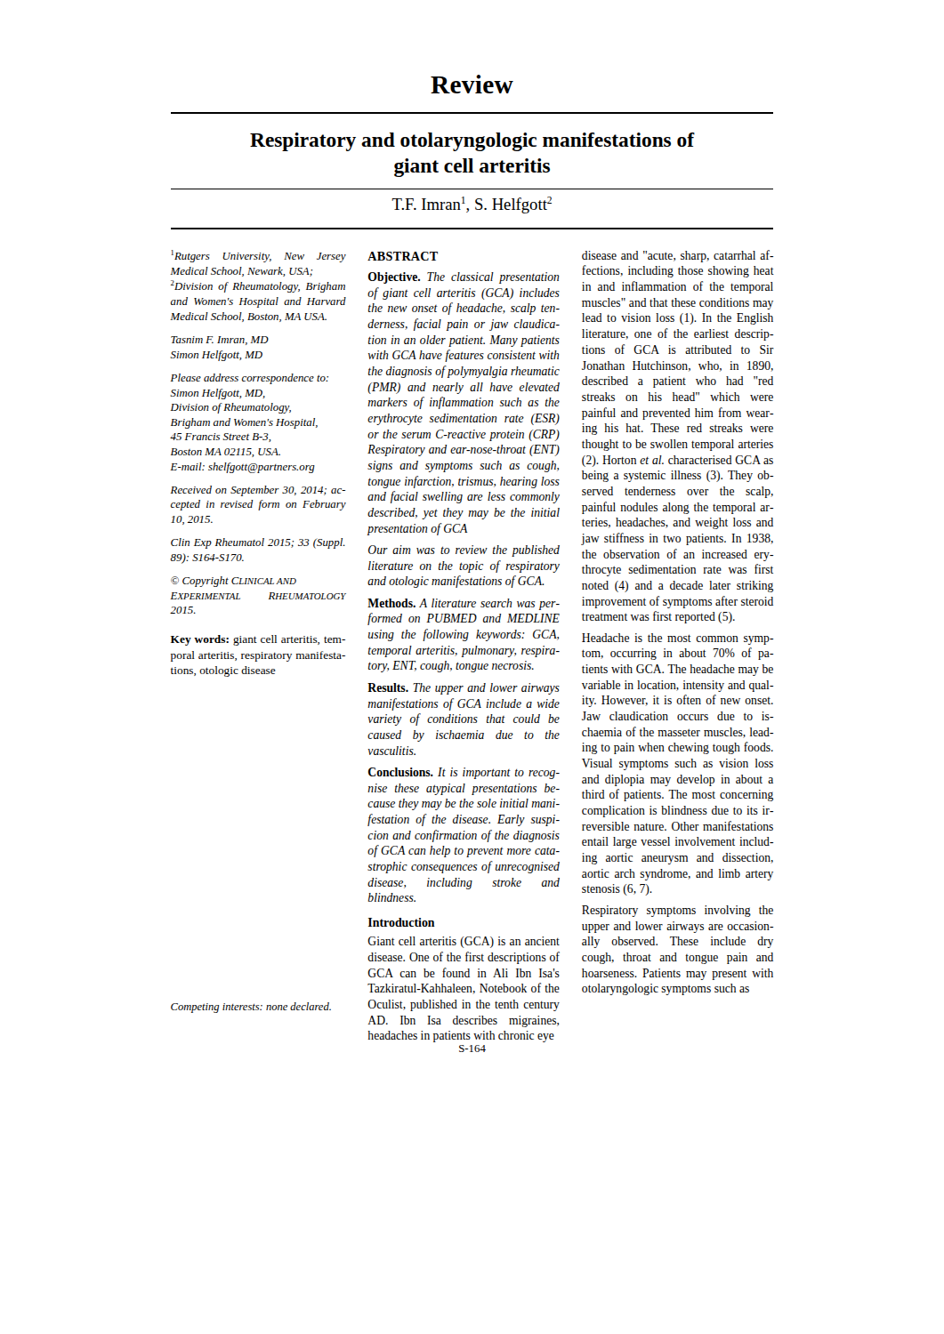Review
Respiratory and otolaryngologic manifestations of
giant cell arteritis
T.F. Imran1, S. Helfgott2
1Rutgers University, New Jersey Medical School, Newark, USA;
2Division of Rheumatology, Brigham and Women's Hospital and Harvard Medical School, Boston, MA USA.
Tasnim F. Imran, MD
Simon Helfgott, MD
Please address correspondence to:
Simon Helfgott, MD,
Division of Rheumatology,
Brigham and Women's Hospital,
45 Francis Street B-3,
Boston MA 02115, USA.
E-mail: shelfgott@partners.org
Received on September 30, 2014; accepted in revised form on February 10, 2015.
Clin Exp Rheumatol 2015; 33 (Suppl. 89): S164-S170.
© Copyright CLINICAL AND
EXPERIMENTAL RHEUMATOLOGY 2015.
Key words: giant cell arteritis, temporal arteritis, respiratory manifestations, otologic disease
ABSTRACT
Objective. The classical presentation of giant cell arteritis (GCA) includes the new onset of headache, scalp tenderness, facial pain or jaw claudication in an older patient. Many patients with GCA have features consistent with the diagnosis of polymyalgia rheumatic (PMR) and nearly all have elevated markers of inflammation such as the erythrocyte sedimentation rate (ESR) or the serum C-reactive protein (CRP) Respiratory and ear-nose-throat (ENT) signs and symptoms such as cough, tongue infarction, trismus, hearing loss and facial swelling are less commonly described, yet they may be the initial presentation of GCA
Our aim was to review the published literature on the topic of respiratory and otologic manifestations of GCA.
Methods. A literature search was performed on PUBMED and MEDLINE using the following keywords: GCA, temporal arteritis, pulmonary, respiratory, ENT, cough, tongue necrosis.
Results. The upper and lower airways manifestations of GCA include a wide variety of conditions that could be caused by ischaemia due to the vasculitis.
Conclusions. It is important to recognise these atypical presentations because they may be the sole initial manifestation of the disease. Early suspicion and confirmation of the diagnosis of GCA can help to prevent more catastrophic consequences of unrecognised disease, including stroke and blindness.
Introduction
Giant cell arteritis (GCA) is an ancient disease. One of the first descriptions of GCA can be found in Ali Ibn Isa's Tazkiratul-Kahhaleen, Notebook of the Oculist, published in the tenth century AD. Ibn Isa describes migraines, headaches in patients with chronic eye
disease and "acute, sharp, catarrhal affections, including those showing heat in and inflammation of the temporal muscles" and that these conditions may lead to vision loss (1). In the English literature, one of the earliest descriptions of GCA is attributed to Sir Jonathan Hutchinson, who, in 1890, described a patient who had "red streaks on his head" which were painful and prevented him from wearing his hat. These red streaks were thought to be swollen temporal arteries (2). Horton et al. characterised GCA as being a systemic illness (3). They observed tenderness over the scalp, painful nodules along the temporal arteries, headaches, and weight loss and jaw stiffness in two patients. In 1938, the observation of an increased erythrocyte sedimentation rate was first noted (4) and a decade later striking improvement of symptoms after steroid treatment was first reported (5).
Headache is the most common symptom, occurring in about 70% of patients with GCA. The headache may be variable in location, intensity and quality. However, it is often of new onset. Jaw claudication occurs due to ischaemia of the masseter muscles, leading to pain when chewing tough foods. Visual symptoms such as vision loss and diplopia may develop in about a third of patients. The most concerning complication is blindness due to its irreversible nature. Other manifestations entail large vessel involvement including aortic aneurysm and dissection, aortic arch syndrome, and limb artery stenosis (6, 7).
Respiratory symptoms involving the upper and lower airways are occasionally observed. These include dry cough, throat and tongue pain and hoarseness. Patients may present with otolaryngologic symptoms such as
Competing interests: none declared.
S-164